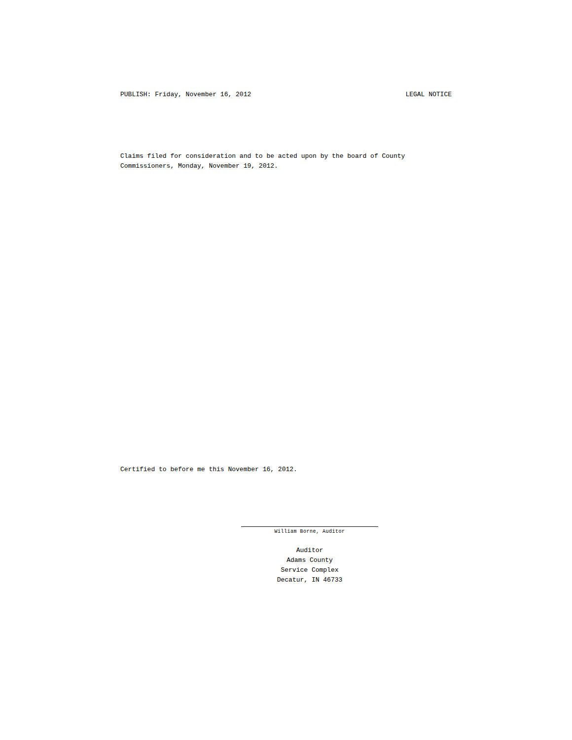PUBLISH: Friday, November 16, 2012
LEGAL NOTICE
Claims filed for consideration and to be acted upon by the board of County Commissioners, Monday, November 19, 2012.
Certified to before me this November 16, 2012.
William Borne, Auditor
Auditor
Adams County
Service Complex
Decatur, IN 46733